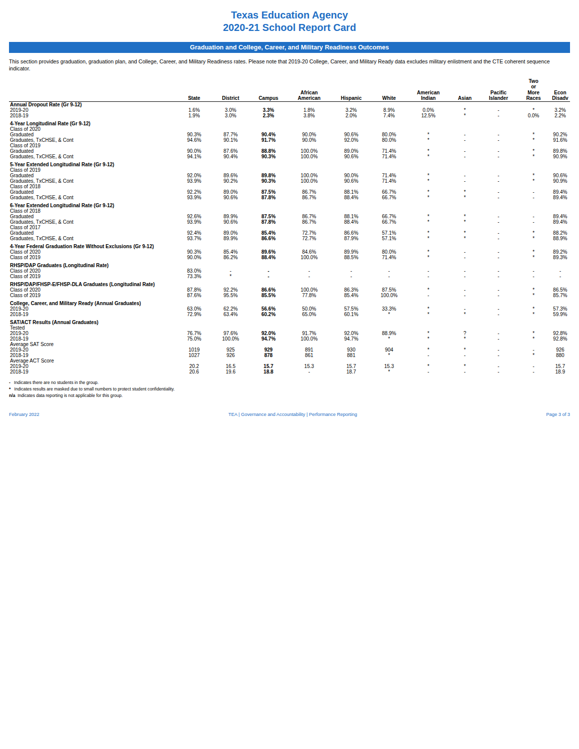Texas Education Agency
2020-21 School Report Card
Graduation and College, Career, and Military Readiness Outcomes
This section provides graduation, graduation plan, and College, Career, and Military Readiness rates. Please note that 2019-20 College, Career, and Military Ready data excludes military enlistment and the CTE coherent sequence indicator.
| | | | | | | | | | | Two or | |
| --- | --- | --- | --- | --- | --- | --- | --- | --- | --- | --- | --- |
| | State | District | Campus | African American | Hispanic | White | American Indian | Asian | Pacific Islander | More Races | Econ Disadv |
| Annual Dropout Rate (Gr 9-12) |
| 2019-20 | 1.6% | 3.0% | 3.3% | 1.8% | 3.2% | 8.9% | 0.0% | * | - | * | 3.2% |
| 2018-19 | 1.9% | 3.0% | 2.3% | 3.8% | 2.0% | 7.4% | 12.5% | * | - | 0.0% | 2.2% |
| 4-Year Longitudinal Rate (Gr 9-12) |
| Class of 2020 | |
| Graduated | 90.3% | 87.7% | 90.4% | 90.0% | 90.6% | 80.0% | * | - | - | * | 90.2% |
| Graduates, TxCHSE, & Cont | 94.6% | 90.1% | 91.7% | 90.0% | 92.0% | 80.0% | * | - | - | * | 91.6% |
| Class of 2019 | |
| Graduated | 90.0% | 87.6% | 88.8% | 100.0% | 89.0% | 71.4% | * | - | - | * | 89.8% |
| Graduates, TxCHSE, & Cont | 94.1% | 90.4% | 90.3% | 100.0% | 90.6% | 71.4% | * | - | - | * | 90.9% |
| 5-Year Extended Longitudinal Rate (Gr 9-12) |
| Class of 2019 | |
| Graduated | 92.0% | 89.6% | 89.8% | 100.0% | 90.0% | 71.4% | * | - | - | * | 90.6% |
| Graduates, TxCHSE, & Cont | 93.9% | 90.2% | 90.3% | 100.0% | 90.6% | 71.4% | * | - | - | * | 90.9% |
| Class of 2018 | |
| Graduated | 92.2% | 89.0% | 87.5% | 86.7% | 88.1% | 66.7% | * | * | - | - | 89.4% |
| Graduates, TxCHSE, & Cont | 93.9% | 90.6% | 87.8% | 86.7% | 88.4% | 66.7% | * | * | - | - | 89.4% |
| 6-Year Extended Longitudinal Rate (Gr 9-12) |
| Class of 2018 | |
| Graduated | 92.6% | 89.9% | 87.5% | 86.7% | 88.1% | 66.7% | * | * | - | - | 89.4% |
| Graduates, TxCHSE, & Cont | 93.9% | 90.6% | 87.8% | 86.7% | 88.4% | 66.7% | * | * | - | - | 89.4% |
| Class of 2017 | |
| Graduated | 92.4% | 89.0% | 85.4% | 72.7% | 86.6% | 57.1% | * | * | - | * | 88.2% |
| Graduates, TxCHSE, & Cont | 93.7% | 89.9% | 86.6% | 72.7% | 87.9% | 57.1% | * | * | - | * | 88.9% |
| 4-Year Federal Graduation Rate Without Exclusions (Gr 9-12) |
| Class of 2020 | 90.3% | 85.4% | 89.6% | 84.6% | 89.9% | 80.0% | * | - | - | * | 89.2% |
| Class of 2019 | 90.0% | 86.2% | 88.4% | 100.0% | 88.5% | 71.4% | * | - | - | * | 89.3% |
| RHSP/DAP Graduates (Longitudinal Rate) |
| Class of 2020 | 83.0% | - | - | - | - | - | - | - | - | - | - |
| Class of 2019 | 73.3% | * | - | - | - | - | - | - | - | - | - |
| RHSP/DAP/FHSP-E/FHSP-DLA Graduates (Longitudinal Rate) |
| Class of 2020 | 87.8% | 92.2% | 86.6% | 100.0% | 86.3% | 87.5% | * | - | - | * | 86.5% |
| Class of 2019 | 87.6% | 95.5% | 85.5% | 77.8% | 85.4% | 100.0% | - | - | - | * | 85.7% |
| College, Career, and Military Ready (Annual Graduates) |
| 2019-20 | 63.0% | 62.2% | 56.6% | 50.0% | 57.5% | 33.3% | * | - | - | * | 57.3% |
| 2018-19 | 72.9% | 63.4% | 60.2% | 65.0% | 60.1% | * | * | * | - | * | 59.9% |
| SAT/ACT Results (Annual Graduates) |
| Tested | |
| 2019-20 | 76.7% | 97.6% | 92.0% | 91.7% | 92.0% | 88.9% | * | ? | - | * | 92.8% |
| 2018-19 | 75.0% | 100.0% | 94.7% | 100.0% | 94.7% | * | * | * | - | * | 92.8% |
| Average SAT Score | |
| 2019-20 | 1019 | 925 | 929 | 891 | 930 | 904 | * | * | - | - | 926 |
| 2018-19 | 1027 | 926 | 878 | 861 | 881 | * | - | - | - | * | 880 |
| Average ACT Score | |
| 2019-20 | 20.2 | 16.5 | 15.7 | 15.3 | 15.7 | 15.3 | * | * | - | - | 15.7 |
| 2018-19 | 20.6 | 19.6 | 18.8 | - | 18.7 | * | - | - | - | - | 18.9 |
- Indicates there are no students in the group.
* Indicates results are masked due to small numbers to protect student confidentiality.
n/a Indicates data reporting is not applicable for this group.
February 2022
TEA | Governance and Accountability | Performance Reporting
Page 3 of 3